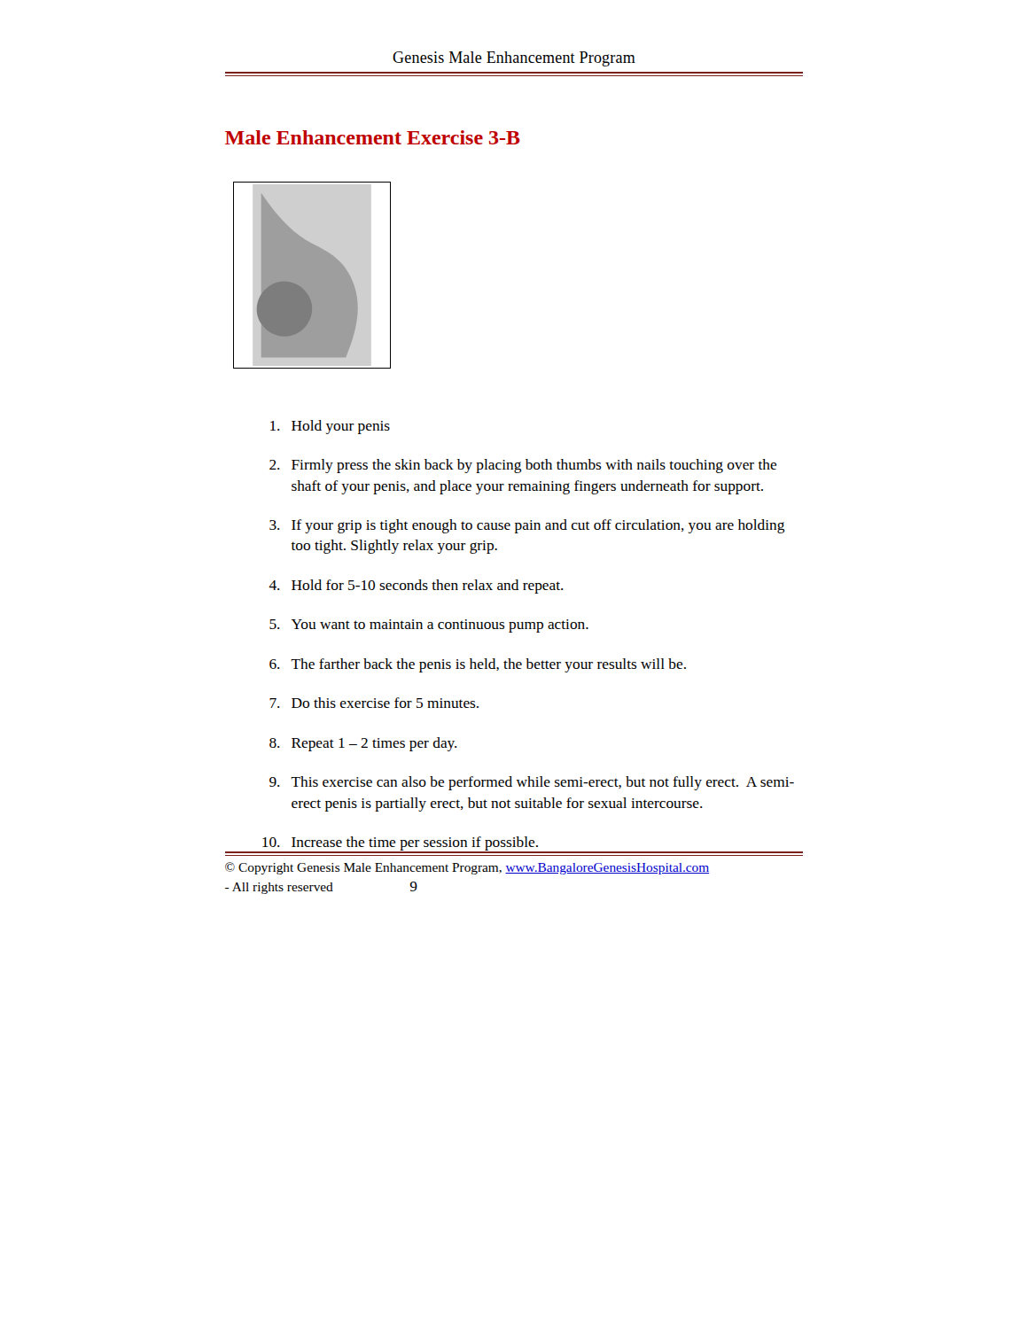Genesis Male Enhancement Program
Male Enhancement Exercise 3-B
Hold your penis
Firmly press the skin back by placing both thumbs with nails touching over the shaft of your penis, and place your remaining fingers underneath for support.
If your grip is tight enough to cause pain and cut off circulation, you are holding too tight. Slightly relax your grip.
Hold for 5-10 seconds then relax and repeat.
You want to maintain a continuous pump action.
The farther back the penis is held, the better your results will be.
Do this exercise for 5 minutes.
Repeat 1 – 2 times per day.
This exercise can also be performed while semi-erect, but not fully erect. A semi-erect penis is partially erect, but not suitable for sexual intercourse.
Increase the time per session if possible.
© Copyright Genesis Male Enhancement Program, www.BangaloreGenesisHospital.com
- All rights reserved 9